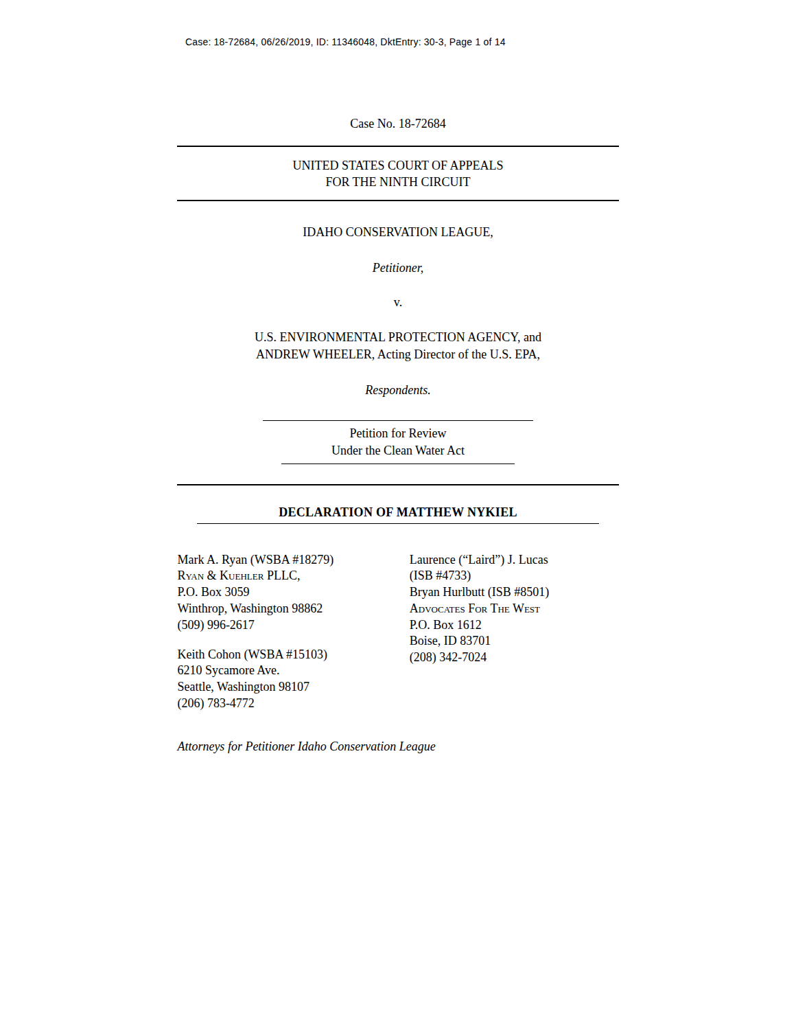Case: 18-72684, 06/26/2019, ID: 11346048, DktEntry: 30-3, Page 1 of 14
Case No. 18-72684
UNITED STATES COURT OF APPEALS
FOR THE NINTH CIRCUIT
IDAHO CONSERVATION LEAGUE,
Petitioner,
v.
U.S. ENVIRONMENTAL PROTECTION AGENCY, and
ANDREW WHEELER, Acting Director of the U.S. EPA,
Respondents.
Petition for Review
Under the Clean Water Act
DECLARATION OF MATTHEW NYKIEL
Mark A. Ryan (WSBA #18279)
Ryan & Kuehler PLLC,
P.O. Box 3059
Winthrop, Washington 98862
(509) 996-2617
Keith Cohon (WSBA #15103)
6210 Sycamore Ave.
Seattle, Washington 98107
(206) 783-4772
Laurence (“Laird”) J. Lucas
(ISB #4733)
Bryan Hurlbutt (ISB #8501)
Advocates For The West
P.O. Box 1612
Boise, ID 83701
(208) 342-7024
Attorneys for Petitioner Idaho Conservation League